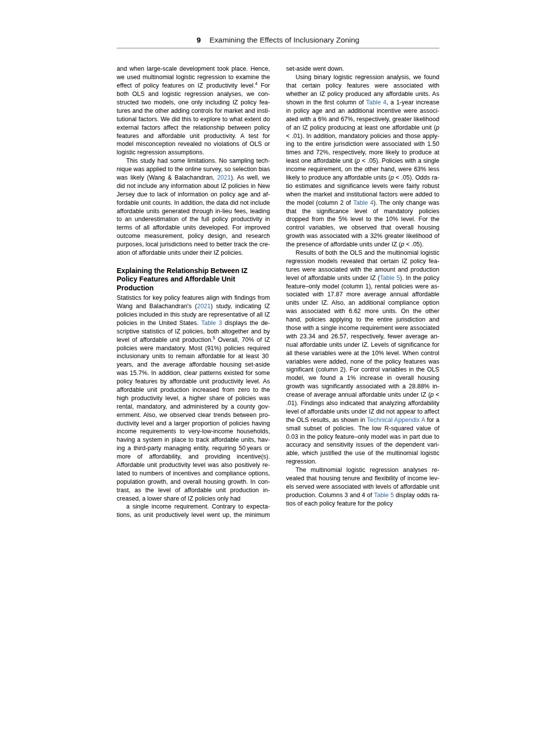9 Examining the Effects of Inclusionary Zoning
and when large-scale development took place. Hence, we used multinomial logistic regression to examine the effect of policy features on IZ productivity level.4 For both OLS and logistic regression analyses, we constructed two models, one only including IZ policy features and the other adding controls for market and institutional factors. We did this to explore to what extent do external factors affect the relationship between policy features and affordable unit productivity. A test for model misconception revealed no violations of OLS or logistic regression assumptions.
This study had some limitations. No sampling technique was applied to the online survey, so selection bias was likely (Wang & Balachandran, 2021). As well, we did not include any information about IZ policies in New Jersey due to lack of information on policy age and affordable unit counts. In addition, the data did not include affordable units generated through in-lieu fees, leading to an underestimation of the full policy productivity in terms of all affordable units developed. For improved outcome measurement, policy design, and research purposes, local jurisdictions need to better track the creation of affordable units under their IZ policies.
Explaining the Relationship Between IZ Policy Features and Affordable Unit Production
Statistics for key policy features align with findings from Wang and Balachandran's (2021) study, indicating IZ policies included in this study are representative of all IZ policies in the United States. Table 3 displays the descriptive statistics of IZ policies, both altogether and by level of affordable unit production.5 Overall, 70% of IZ policies were mandatory. Most (91%) policies required inclusionary units to remain affordable for at least 30 years, and the average affordable housing set-aside was 15.7%. In addition, clear patterns existed for some policy features by affordable unit productivity level. As affordable unit production increased from zero to the high productivity level, a higher share of policies was rental, mandatory, and administered by a county government. Also, we observed clear trends between productivity level and a larger proportion of policies having income requirements to very-low-income households, having a system in place to track affordable units, having a third-party managing entity, requiring 50 years or more of affordability, and providing incentive(s). Affordable unit productivity level was also positively related to numbers of incentives and compliance options, population growth, and overall housing growth. In contrast, as the level of affordable unit production increased, a lower share of IZ policies only had
a single income requirement. Contrary to expectations, as unit productively level went up, the minimum set-aside went down.
Using binary logistic regression analysis, we found that certain policy features were associated with whether an IZ policy produced any affordable units. As shown in the first column of Table 4, a 1-year increase in policy age and an additional incentive were associated with a 6% and 67%, respectively, greater likelihood of an IZ policy producing at least one affordable unit (p < .01). In addition, mandatory policies and those applying to the entire jurisdiction were associated with 1.50 times and 72%, respectively, more likely to produce at least one affordable unit (p < .05). Policies with a single income requirement, on the other hand, were 63% less likely to produce any affordable units (p < .05). Odds ratio estimates and significance levels were fairly robust when the market and institutional factors were added to the model (column 2 of Table 4). The only change was that the significance level of mandatory policies dropped from the 5% level to the 10% level. For the control variables, we observed that overall housing growth was associated with a 32% greater likelihood of the presence of affordable units under IZ (p < .05).
Results of both the OLS and the multinomial logistic regression models revealed that certain IZ policy features were associated with the amount and production level of affordable units under IZ (Table 5). In the policy feature–only model (column 1), rental policies were associated with 17.87 more average annual affordable units under IZ. Also, an additional compliance option was associated with 6.62 more units. On the other hand, policies applying to the entire jurisdiction and those with a single income requirement were associated with 23.34 and 26.57, respectively, fewer average annual affordable units under IZ. Levels of significance for all these variables were at the 10% level. When control variables were added, none of the policy features was significant (column 2). For control variables in the OLS model, we found a 1% increase in overall housing growth was significantly associated with a 28.88% increase of average annual affordable units under IZ (p < .01). Findings also indicated that analyzing affordability level of affordable units under IZ did not appear to affect the OLS results, as shown in Technical Appendix A for a small subset of policies. The low R-squared value of 0.03 in the policy feature–only model was in part due to accuracy and sensitivity issues of the dependent variable, which justified the use of the multinomial logistic regression.
The multinomial logistic regression analyses revealed that housing tenure and flexibility of income levels served were associated with levels of affordable unit production. Columns 3 and 4 of Table 5 display odds ratios of each policy feature for the policy